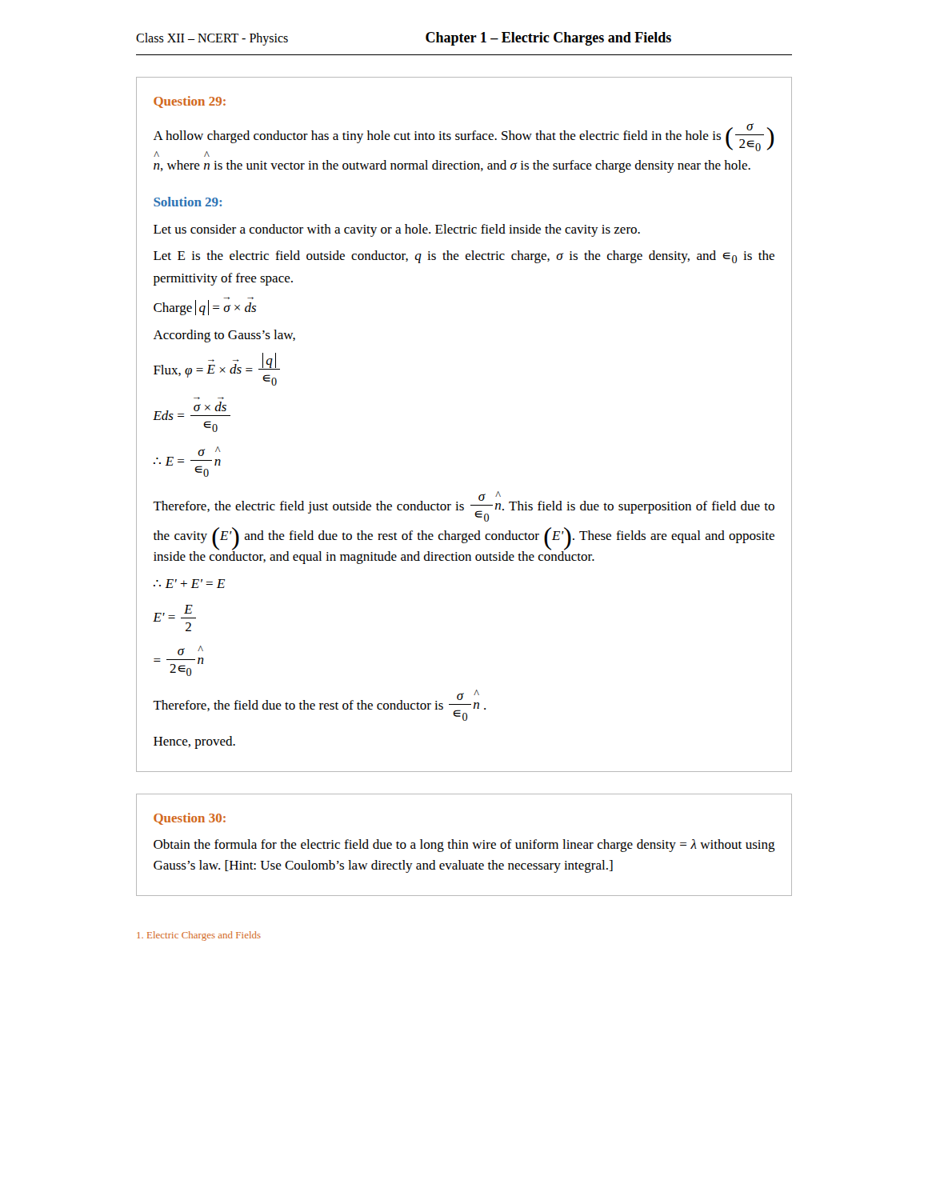Class XII – NCERT - Physics
Chapter 1 – Electric Charges and Fields
Question 29:
A hollow charged conductor has a tiny hole cut into its surface. Show that the electric field in the hole is (σ 2∊0) n, where n is the unit vector in the outward normal direction, and σ is the surface charge density near the hole.
Solution 29:
Let us consider a conductor with a cavity or a hole. Electric field inside the cavity is zero.
Let E is the electric field outside conductor, q is the electric charge, σ is the charge density, and ∊0 is the permittivity of free space.
Charge q = σ × ds
According to Gauss’s law,
Flux, φ = E × ds = q∊0
Eds = σ × ds∊0
∴ E = σ∊0 n
Therefore, the electric field just outside the conductor is σ∊0 n. This field is due to superposition of field due to the cavity (E') and the field due to the rest of the charged conductor (E'). These fields are equal and opposite inside the conductor, and equal in magnitude and direction outside the conductor.
∴ E' + E' = E
E' = E 2
= σ 2∊0 n
Therefore, the field due to the rest of the conductor is σ∊0 n .
Hence, proved.
Question 30:
Obtain the formula for the electric field due to a long thin wire of uniform linear charge density = λ without using Gauss’s law. [Hint: Use Coulomb’s law directly and evaluate the necessary integral.]
1. Electric Charges and Fields